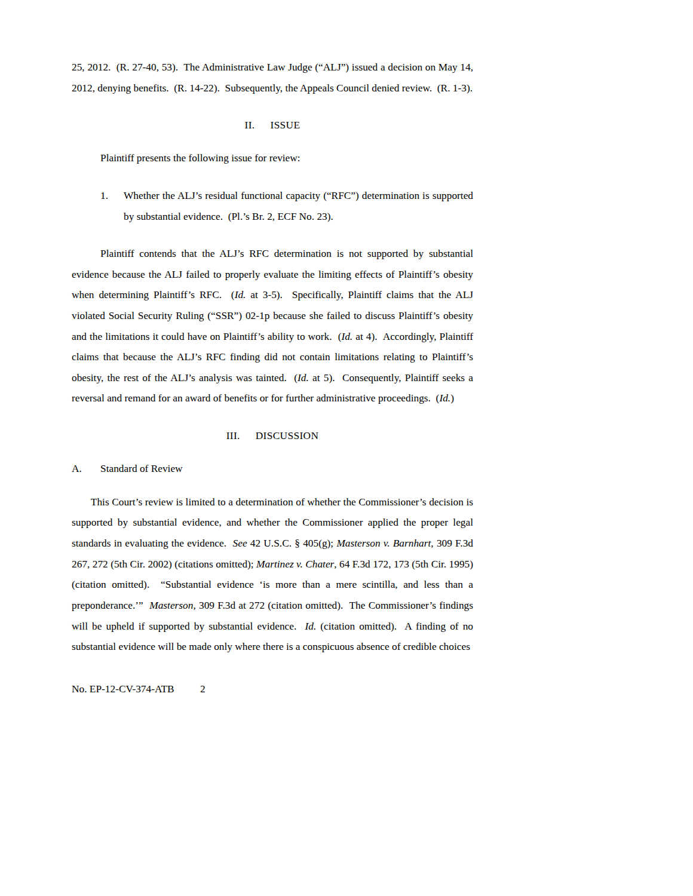25, 2012. (R. 27-40, 53). The Administrative Law Judge (“ALJ”) issued a decision on May 14, 2012, denying benefits. (R. 14-22). Subsequently, the Appeals Council denied review. (R. 1-3).
II. ISSUE
Plaintiff presents the following issue for review:
1. Whether the ALJ’s residual functional capacity (“RFC”) determination is supported by substantial evidence. (Pl.’s Br. 2, ECF No. 23).
Plaintiff contends that the ALJ’s RFC determination is not supported by substantial evidence because the ALJ failed to properly evaluate the limiting effects of Plaintiff’s obesity when determining Plaintiff’s RFC. (Id. at 3-5). Specifically, Plaintiff claims that the ALJ violated Social Security Ruling (“SSR”) 02-1p because she failed to discuss Plaintiff’s obesity and the limitations it could have on Plaintiff’s ability to work. (Id. at 4). Accordingly, Plaintiff claims that because the ALJ’s RFC finding did not contain limitations relating to Plaintiff’s obesity, the rest of the ALJ’s analysis was tainted. (Id. at 5). Consequently, Plaintiff seeks a reversal and remand for an award of benefits or for further administrative proceedings. (Id.)
III. DISCUSSION
A. Standard of Review
This Court’s review is limited to a determination of whether the Commissioner’s decision is supported by substantial evidence, and whether the Commissioner applied the proper legal standards in evaluating the evidence. See 42 U.S.C. § 405(g); Masterson v. Barnhart, 309 F.3d 267, 272 (5th Cir. 2002) (citations omitted); Martinez v. Chater, 64 F.3d 172, 173 (5th Cir. 1995) (citation omitted). “Substantial evidence ‘is more than a mere scintilla, and less than a preponderance.’” Masterson, 309 F.3d at 272 (citation omitted). The Commissioner’s findings will be upheld if supported by substantial evidence. Id. (citation omitted). A finding of no substantial evidence will be made only where there is a conspicuous absence of credible choices
No. EP-12-CV-374-ATB 2